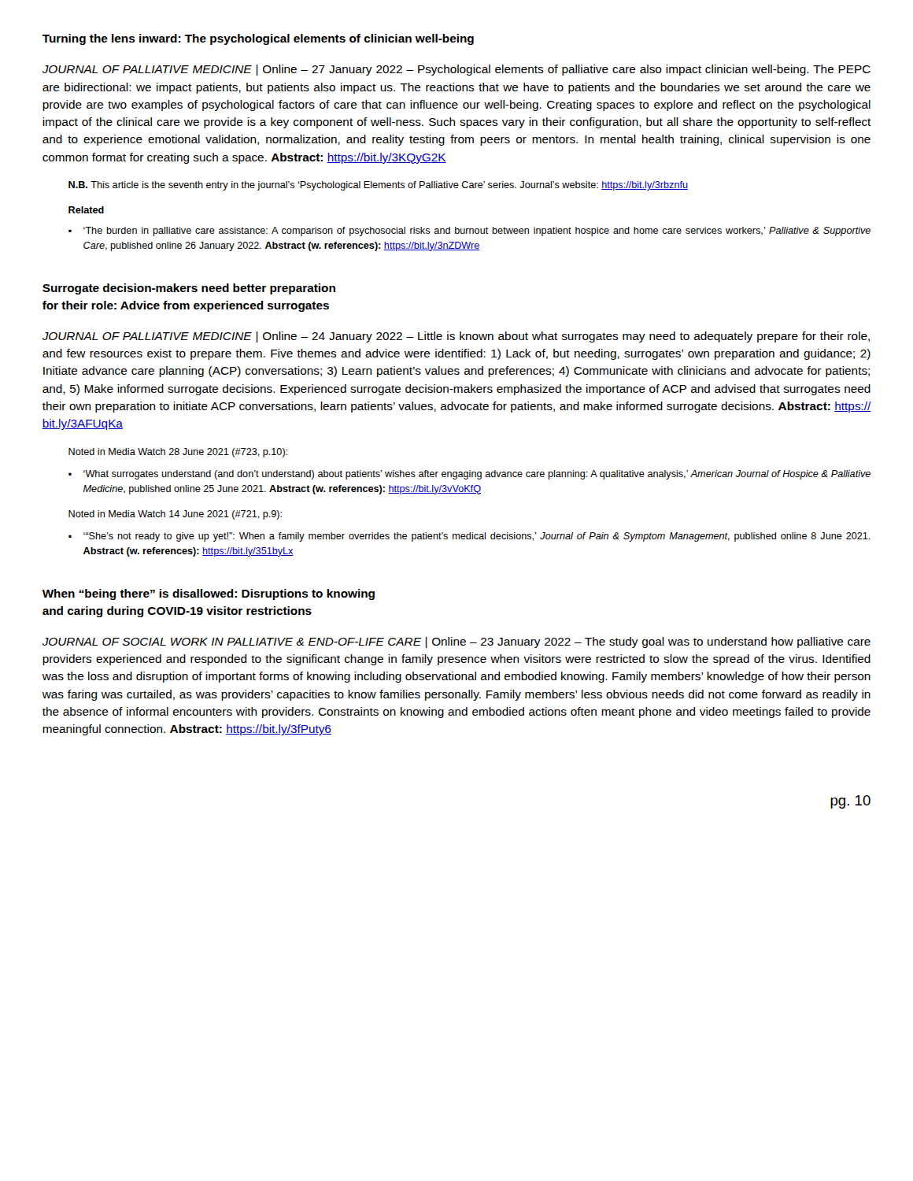Turning the lens inward: The psychological elements of clinician well-being
JOURNAL OF PALLIATIVE MEDICINE | Online – 27 January 2022 – Psychological elements of palliative care also impact clinician well-being. The PEPC are bidirectional: we impact patients, but patients also impact us. The reactions that we have to patients and the boundaries we set around the care we provide are two examples of psychological factors of care that can influence our well-being. Creating spaces to explore and reflect on the psychological impact of the clinical care we provide is a key component of well-ness. Such spaces vary in their configuration, but all share the opportunity to self-reflect and to experience emotional validation, normalization, and reality testing from peers or mentors. In mental health training, clinical supervision is one common format for creating such a space. Abstract: https://bit.ly/3KQyG2K
N.B. This article is the seventh entry in the journal’s ‘Psychological Elements of Palliative Care’ series. Journal’s website: https://bit.ly/3rbznfu
Related
‘The burden in palliative care assistance: A comparison of psychosocial risks and burnout between inpatient hospice and home care services workers,’ Palliative & Supportive Care, published online 26 January 2022. Abstract (w. references): https://bit.ly/3nZDWre
Surrogate decision-makers need better preparation
for their role: Advice from experienced surrogates
JOURNAL OF PALLIATIVE MEDICINE | Online – 24 January 2022 – Little is known about what surrogates may need to adequately prepare for their role, and few resources exist to prepare them. Five themes and advice were identified: 1) Lack of, but needing, surrogates’ own preparation and guidance; 2) Initiate advance care planning (ACP) conversations; 3) Learn patient’s values and preferences; 4) Communicate with clinicians and advocate for patients; and, 5) Make informed surrogate decisions. Experienced surrogate decision-makers emphasized the importance of ACP and advised that surrogates need their own preparation to initiate ACP conversations, learn patients’ values, advocate for patients, and make informed surrogate decisions. Abstract: https://bit.ly/3AFUqKa
Noted in Media Watch 28 June 2021 (#723, p.10):
‘What surrogates understand (and don’t understand) about patients’ wishes after engaging advance care planning: A qualitative analysis,’ American Journal of Hospice & Palliative Medicine, published online 25 June 2021. Abstract (w. references): https://bit.ly/3vVoKfQ
Noted in Media Watch 14 June 2021 (#721, p.9):
‘“She’s not ready to give up yet!”: When a family member overrides the patient’s medical decisions,’ Journal of Pain & Symptom Management, published online 8 June 2021. Abstract (w. references): https://bit.ly/351byLx
When “being there” is disallowed: Disruptions to knowing
and caring during COVID-19 visitor restrictions
JOURNAL OF SOCIAL WORK IN PALLIATIVE & END-OF-LIFE CARE | Online – 23 January 2022 – The study goal was to understand how palliative care providers experienced and responded to the significant change in family presence when visitors were restricted to slow the spread of the virus. Identified was the loss and disruption of important forms of knowing including observational and embodied knowing. Family members’ knowledge of how their person was faring was curtailed, as was providers’ capacities to know families personally. Family members’ less obvious needs did not come forward as readily in the absence of informal encounters with providers. Constraints on knowing and embodied actions often meant phone and video meetings failed to provide meaningful connection. Abstract: https://bit.ly/3fPuty6
pg. 10